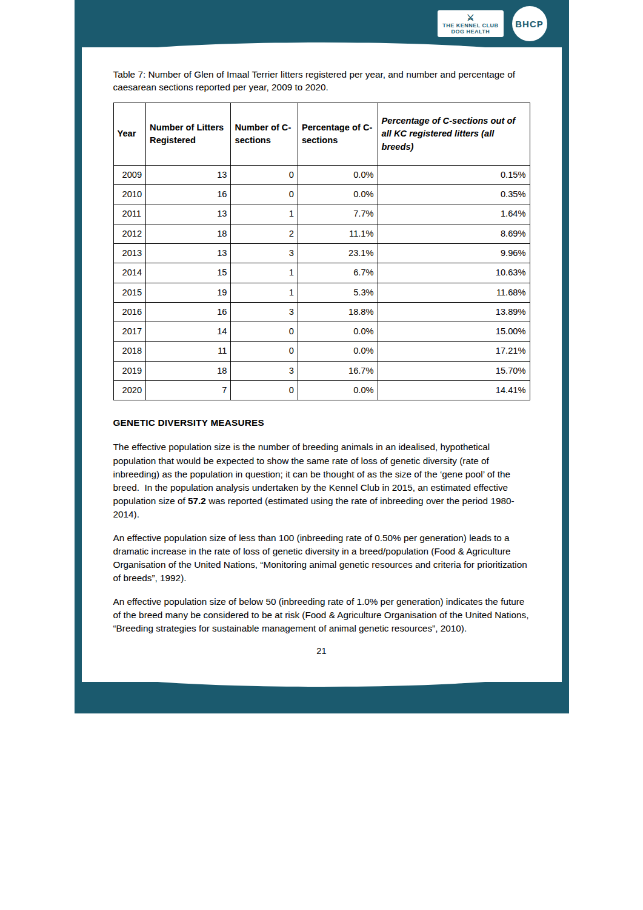⚔THE KENNEL CLUB
DOG HEALTH
BHCP
Table 7: Number of Glen of Imaal Terrier litters registered per year, and number and percentage of caesarean sections reported per year, 2009 to 2020.
| Year | Number of Litters Registered | Number of C-sections | Percentage of C-sections | Percentage of C-sections out of all KC registered litters (all breeds) |
| --- | --- | --- | --- | --- |
| 2009 | 13 | 0 | 0.0% | 0.15% |
| 2010 | 16 | 0 | 0.0% | 0.35% |
| 2011 | 13 | 1 | 7.7% | 1.64% |
| 2012 | 18 | 2 | 11.1% | 8.69% |
| 2013 | 13 | 3 | 23.1% | 9.96% |
| 2014 | 15 | 1 | 6.7% | 10.63% |
| 2015 | 19 | 1 | 5.3% | 11.68% |
| 2016 | 16 | 3 | 18.8% | 13.89% |
| 2017 | 14 | 0 | 0.0% | 15.00% |
| 2018 | 11 | 0 | 0.0% | 17.21% |
| 2019 | 18 | 3 | 16.7% | 15.70% |
| 2020 | 7 | 0 | 0.0% | 14.41% |
GENETIC DIVERSITY MEASURES
The effective population size is the number of breeding animals in an idealised, hypothetical population that would be expected to show the same rate of loss of genetic diversity (rate of inbreeding) as the population in question; it can be thought of as the size of the ‘gene pool’ of the breed. In the population analysis undertaken by the Kennel Club in 2015, an estimated effective population size of 57.2 was reported (estimated using the rate of inbreeding over the period 1980-2014).
An effective population size of less than 100 (inbreeding rate of 0.50% per generation) leads to a dramatic increase in the rate of loss of genetic diversity in a breed/population (Food & Agriculture Organisation of the United Nations, “Monitoring animal genetic resources and criteria for prioritization of breeds”, 1992).
An effective population size of below 50 (inbreeding rate of 1.0% per generation) indicates the future of the breed many be considered to be at risk (Food & Agriculture Organisation of the United Nations, “Breeding strategies for sustainable management of animal genetic resources”, 2010).
21